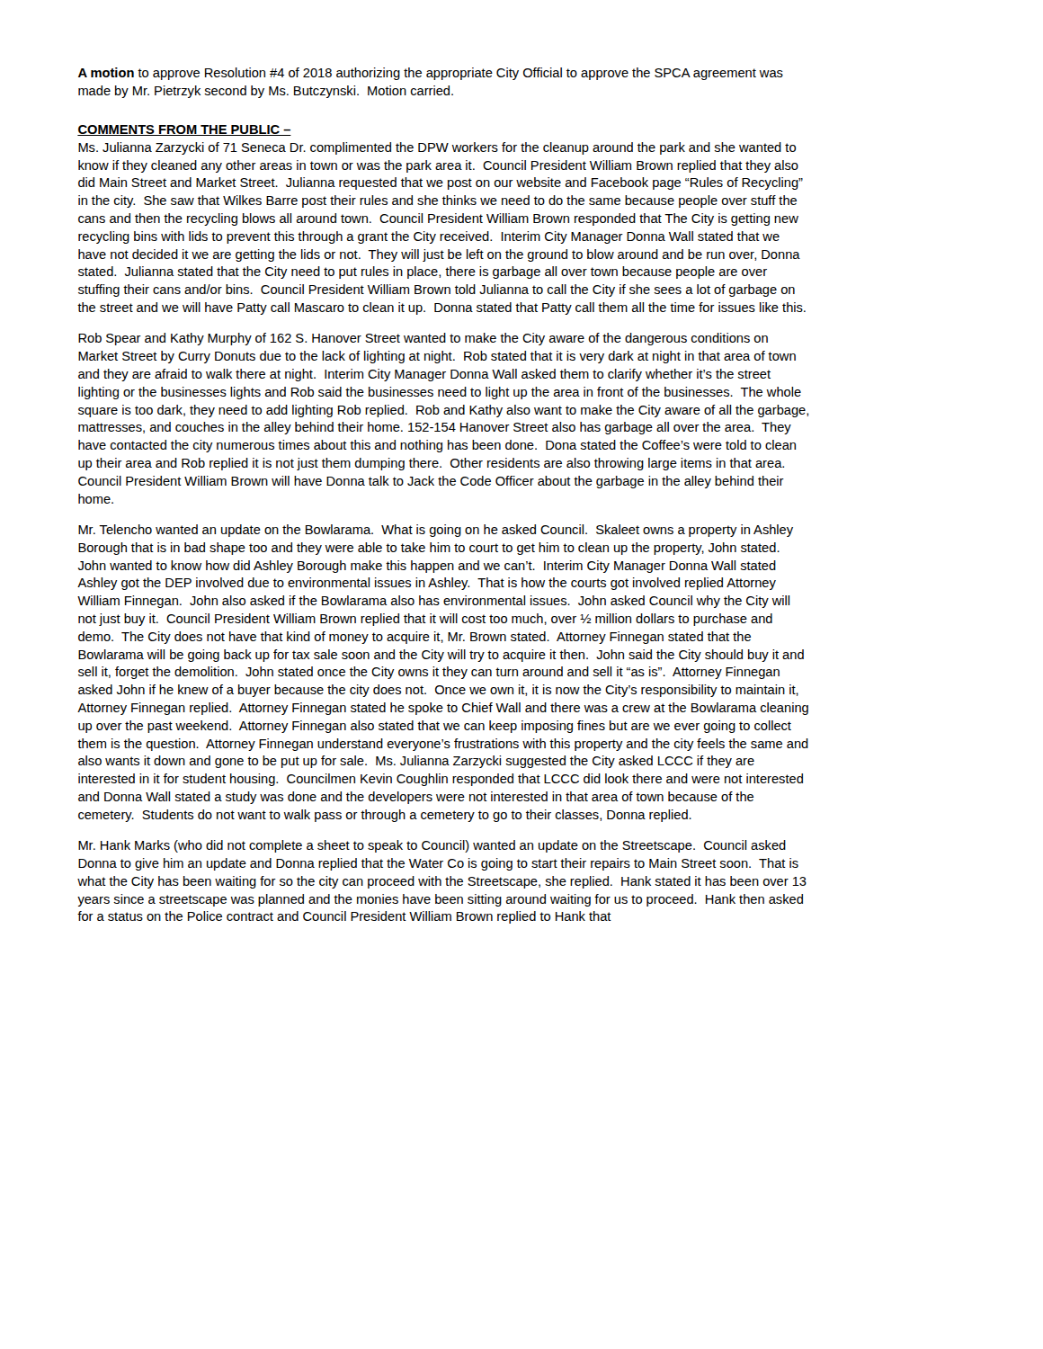A motion to approve Resolution #4 of 2018 authorizing the appropriate City Official to approve the SPCA agreement was made by Mr. Pietrzyk second by Ms. Butczynski. Motion carried.
COMMENTS FROM THE PUBLIC –
Ms. Julianna Zarzycki of 71 Seneca Dr. complimented the DPW workers for the cleanup around the park and she wanted to know if they cleaned any other areas in town or was the park area it. Council President William Brown replied that they also did Main Street and Market Street. Julianna requested that we post on our website and Facebook page “Rules of Recycling” in the city. She saw that Wilkes Barre post their rules and she thinks we need to do the same because people over stuff the cans and then the recycling blows all around town. Council President William Brown responded that The City is getting new recycling bins with lids to prevent this through a grant the City received. Interim City Manager Donna Wall stated that we have not decided it we are getting the lids or not. They will just be left on the ground to blow around and be run over, Donna stated. Julianna stated that the City need to put rules in place, there is garbage all over town because people are over stuffing their cans and/or bins. Council President William Brown told Julianna to call the City if she sees a lot of garbage on the street and we will have Patty call Mascaro to clean it up. Donna stated that Patty call them all the time for issues like this.
Rob Spear and Kathy Murphy of 162 S. Hanover Street wanted to make the City aware of the dangerous conditions on Market Street by Curry Donuts due to the lack of lighting at night. Rob stated that it is very dark at night in that area of town and they are afraid to walk there at night. Interim City Manager Donna Wall asked them to clarify whether it’s the street lighting or the businesses lights and Rob said the businesses need to light up the area in front of the businesses. The whole square is too dark, they need to add lighting Rob replied. Rob and Kathy also want to make the City aware of all the garbage, mattresses, and couches in the alley behind their home. 152-154 Hanover Street also has garbage all over the area. They have contacted the city numerous times about this and nothing has been done. Dona stated the Coffee’s were told to clean up their area and Rob replied it is not just them dumping there. Other residents are also throwing large items in that area. Council President William Brown will have Donna talk to Jack the Code Officer about the garbage in the alley behind their home.
Mr. Telencho wanted an update on the Bowlarama. What is going on he asked Council. Skaleet owns a property in Ashley Borough that is in bad shape too and they were able to take him to court to get him to clean up the property, John stated. John wanted to know how did Ashley Borough make this happen and we can’t. Interim City Manager Donna Wall stated Ashley got the DEP involved due to environmental issues in Ashley. That is how the courts got involved replied Attorney William Finnegan. John also asked if the Bowlarama also has environmental issues. John asked Council why the City will not just buy it. Council President William Brown replied that it will cost too much, over ½ million dollars to purchase and demo. The City does not have that kind of money to acquire it, Mr. Brown stated. Attorney Finnegan stated that the Bowlarama will be going back up for tax sale soon and the City will try to acquire it then. John said the City should buy it and sell it, forget the demolition. John stated once the City owns it they can turn around and sell it “as is”. Attorney Finnegan asked John if he knew of a buyer because the city does not. Once we own it, it is now the City’s responsibility to maintain it, Attorney Finnegan replied. Attorney Finnegan stated he spoke to Chief Wall and there was a crew at the Bowlarama cleaning up over the past weekend. Attorney Finnegan also stated that we can keep imposing fines but are we ever going to collect them is the question. Attorney Finnegan understand everyone’s frustrations with this property and the city feels the same and also wants it down and gone to be put up for sale. Ms. Julianna Zarzycki suggested the City asked LCCC if they are interested in it for student housing. Councilmen Kevin Coughlin responded that LCCC did look there and were not interested and Donna Wall stated a study was done and the developers were not interested in that area of town because of the cemetery. Students do not want to walk pass or through a cemetery to go to their classes, Donna replied.
Mr. Hank Marks (who did not complete a sheet to speak to Council) wanted an update on the Streetscape. Council asked Donna to give him an update and Donna replied that the Water Co is going to start their repairs to Main Street soon. That is what the City has been waiting for so the city can proceed with the Streetscape, she replied. Hank stated it has been over 13 years since a streetscape was planned and the monies have been sitting around waiting for us to proceed. Hank then asked for a status on the Police contract and Council President William Brown replied to Hank that